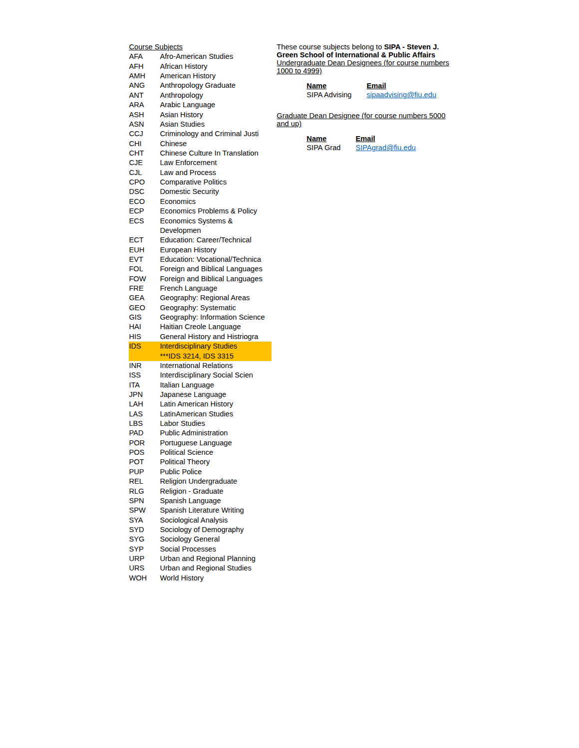Course Subjects
| AFA | Afro-American Studies |
| AFH | African History |
| AMH | American History |
| ANG | Anthropology Graduate |
| ANT | Anthropology |
| ARA | Arabic Language |
| ASH | Asian History |
| ASN | Asian Studies |
| CCJ | Criminology and Criminal Justi |
| CHI | Chinese |
| CHT | Chinese Culture In Translation |
| CJE | Law Enforcement |
| CJL | Law and Process |
| CPO | Comparative Politics |
| DSC | Domestic Security |
| ECO | Economics |
| ECP | Economics Problems & Policy |
| ECS | Economics Systems & Developmen |
| ECT | Education: Career/Technical |
| EUH | European History |
| EVT | Education: Vocational/Technica |
| FOL | Foreign and Biblical Languages |
| FOW | Foreign and Biblical Languages |
| FRE | French Language |
| GEA | Geography: Regional Areas |
| GEO | Geography: Systematic |
| GIS | Geography: Information Science |
| HAI | Haitian Creole Language |
| HIS | General History and Histriogra |
| IDS | Interdisciplinary Studies |
| | ***IDS 3214, IDS 3315 |
| INR | International Relations |
| ISS | Interdisciplinary Social Scien |
| ITA | Italian Language |
| JPN | Japanese Language |
| LAH | Latin American History |
| LAS | LatinAmerican Studies |
| LBS | Labor Studies |
| PAD | Public Administration |
| POR | Portuguese Language |
| POS | Political Science |
| POT | Political Theory |
| PUP | Public Police |
| REL | Religion Undergraduate |
| RLG | Religion - Graduate |
| SPN | Spanish Language |
| SPW | Spanish Literature Writing |
| SYA | Sociological Analysis |
| SYD | Sociology of Demography |
| SYG | Sociology General |
| SYP | Social Processes |
| URP | Urban and Regional Planning |
| URS | Urban and Regional Studies |
| WOH | World History |
These course subjects belong to SIPA - Steven J. Green School of International & Public Affairs
Undergraduate Dean Designees (for course numbers 1000 to 4999)
| Name | Email |
| --- | --- |
| SIPA Advising | sipaadvising@fiu.edu |
Graduate Dean Designee (for course numbers 5000 and up)
| Name | Email |
| --- | --- |
| SIPA Grad | SIPAgrad@fiu.edu |